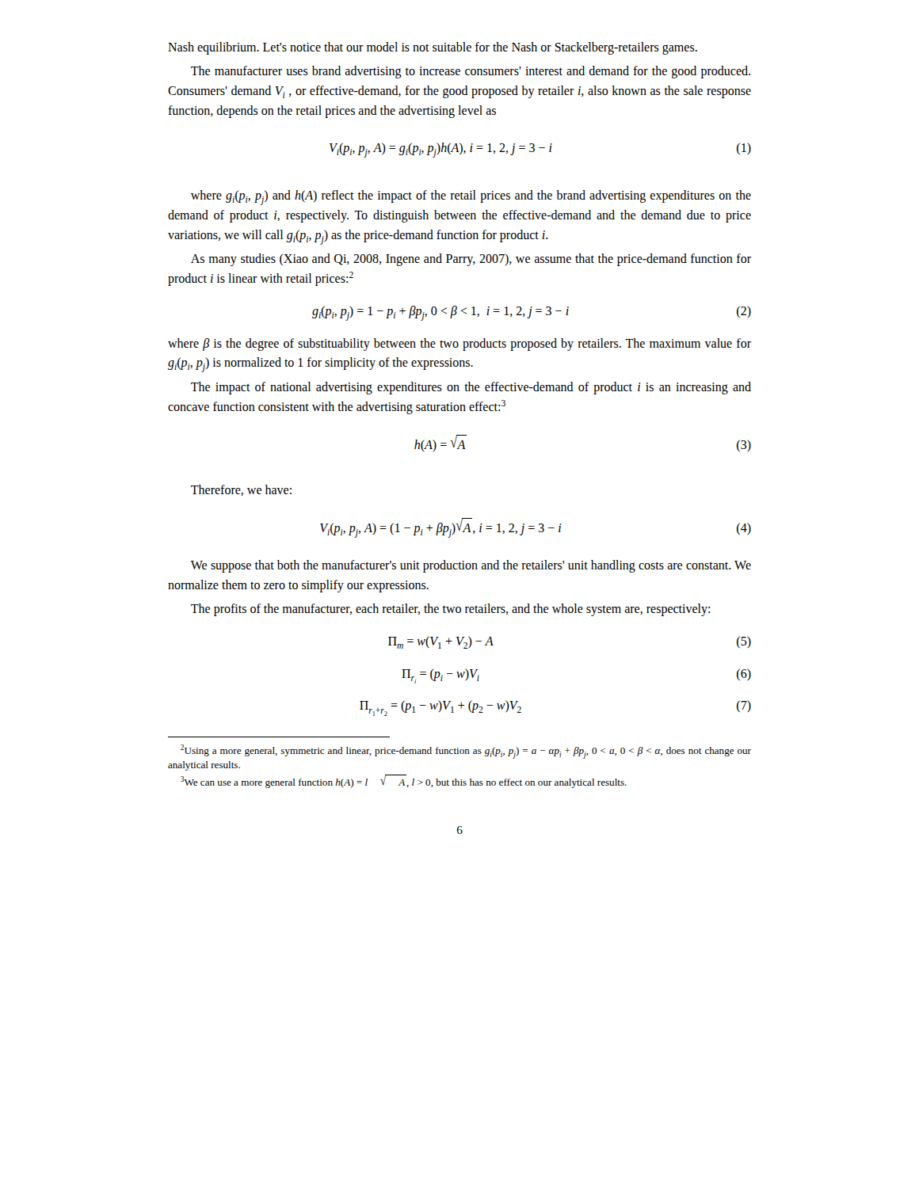Nash equilibrium. Let's notice that our model is not suitable for the Nash or Stackelberg-retailers games.
The manufacturer uses brand advertising to increase consumers' interest and demand for the good produced. Consumers' demand Vi , or effective-demand, for the good proposed by retailer i, also known as the sale response function, depends on the retail prices and the advertising level as
Vi(pi, pj, A) = gi(pi, pj)h(A), i = 1, 2, j = 3 − i
(1)
where gi(pi, pj) and h(A) reflect the impact of the retail prices and the brand advertising expenditures on the demand of product i, respectively. To distinguish between the effective-demand and the demand due to price variations, we will call gi(pi, pj) as the price-demand function for product i.
As many studies (Xiao and Qi, 2008, Ingene and Parry, 2007), we assume that the price-demand function for product i is linear with retail prices:2
gi(pi, pj) = 1 − pi + βpj, 0 < β < 1, i = 1, 2, j = 3 − i
(2)
where β is the degree of substituability between the two products proposed by retailers. The maximum value for gi(pi, pj) is normalized to 1 for simplicity of the expressions.
The impact of national advertising expenditures on the effective-demand of product i is an increasing and concave function consistent with the advertising saturation effect:3
h(A) = √A
(3)
Therefore, we have:
Vi(pi, pj, A) = (1 − pi + βpj)√A, i = 1, 2, j = 3 − i
(4)
We suppose that both the manufacturer's unit production and the retailers' unit handling costs are constant. We normalize them to zero to simplify our expressions.
The profits of the manufacturer, each retailer, the two retailers, and the whole system are, respectively:
Πm = w(V1 + V2) − A
(5)
Πri = (pi − w)Vi
(6)
Πr1+r2 = (p1 − w)V1 + (p2 − w)V2
(7)
2Using a more general, symmetric and linear, price-demand function as gi(pi, pj) = a − αpi + βpj, 0 < a, 0 < β < α, does not change our analytical results.
3We can use a more general function h(A) = l√A, l > 0, but this has no effect on our analytical results.
6